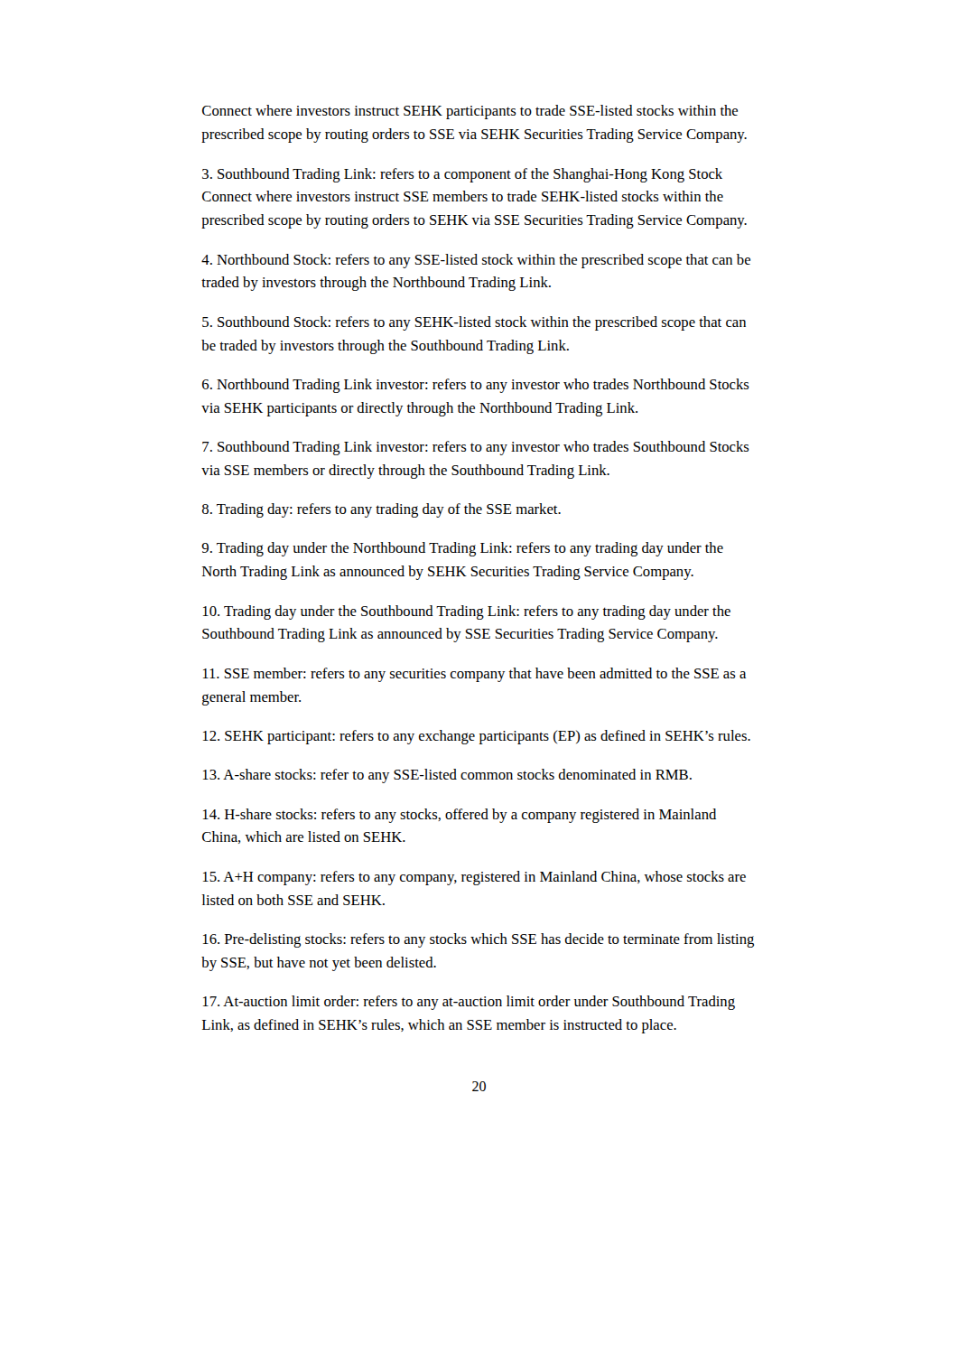Connect where investors instruct SEHK participants to trade SSE-listed stocks within the prescribed scope by routing orders to SSE via SEHK Securities Trading Service Company.
3. Southbound Trading Link: refers to a component of the Shanghai-Hong Kong Stock Connect where investors instruct SSE members to trade SEHK-listed stocks within the prescribed scope by routing orders to SEHK via SSE Securities Trading Service Company.
4. Northbound Stock: refers to any SSE-listed stock within the prescribed scope that can be traded by investors through the Northbound Trading Link.
5. Southbound Stock: refers to any SEHK-listed stock within the prescribed scope that can be traded by investors through the Southbound Trading Link.
6. Northbound Trading Link investor: refers to any investor who trades Northbound Stocks via SEHK participants or directly through the Northbound Trading Link.
7. Southbound Trading Link investor: refers to any investor who trades Southbound Stocks via SSE members or directly through the Southbound Trading Link.
8. Trading day: refers to any trading day of the SSE market.
9. Trading day under the Northbound Trading Link: refers to any trading day under the North Trading Link as announced by SEHK Securities Trading Service Company.
10. Trading day under the Southbound Trading Link: refers to any trading day under the Southbound Trading Link as announced by SSE Securities Trading Service Company.
11. SSE member: refers to any securities company that have been admitted to the SSE as a general member.
12. SEHK participant: refers to any exchange participants (EP) as defined in SEHK’s rules.
13. A-share stocks: refer to any SSE-listed common stocks denominated in RMB.
14. H-share stocks: refers to any stocks, offered by a company registered in Mainland China, which are listed on SEHK.
15. A+H company: refers to any company, registered in Mainland China, whose stocks are listed on both SSE and SEHK.
16. Pre-delisting stocks: refers to any stocks which SSE has decide to terminate from listing by SSE, but have not yet been delisted.
17. At-auction limit order: refers to any at-auction limit order under Southbound Trading Link, as defined in SEHK’s rules, which an SSE member is instructed to place.
20